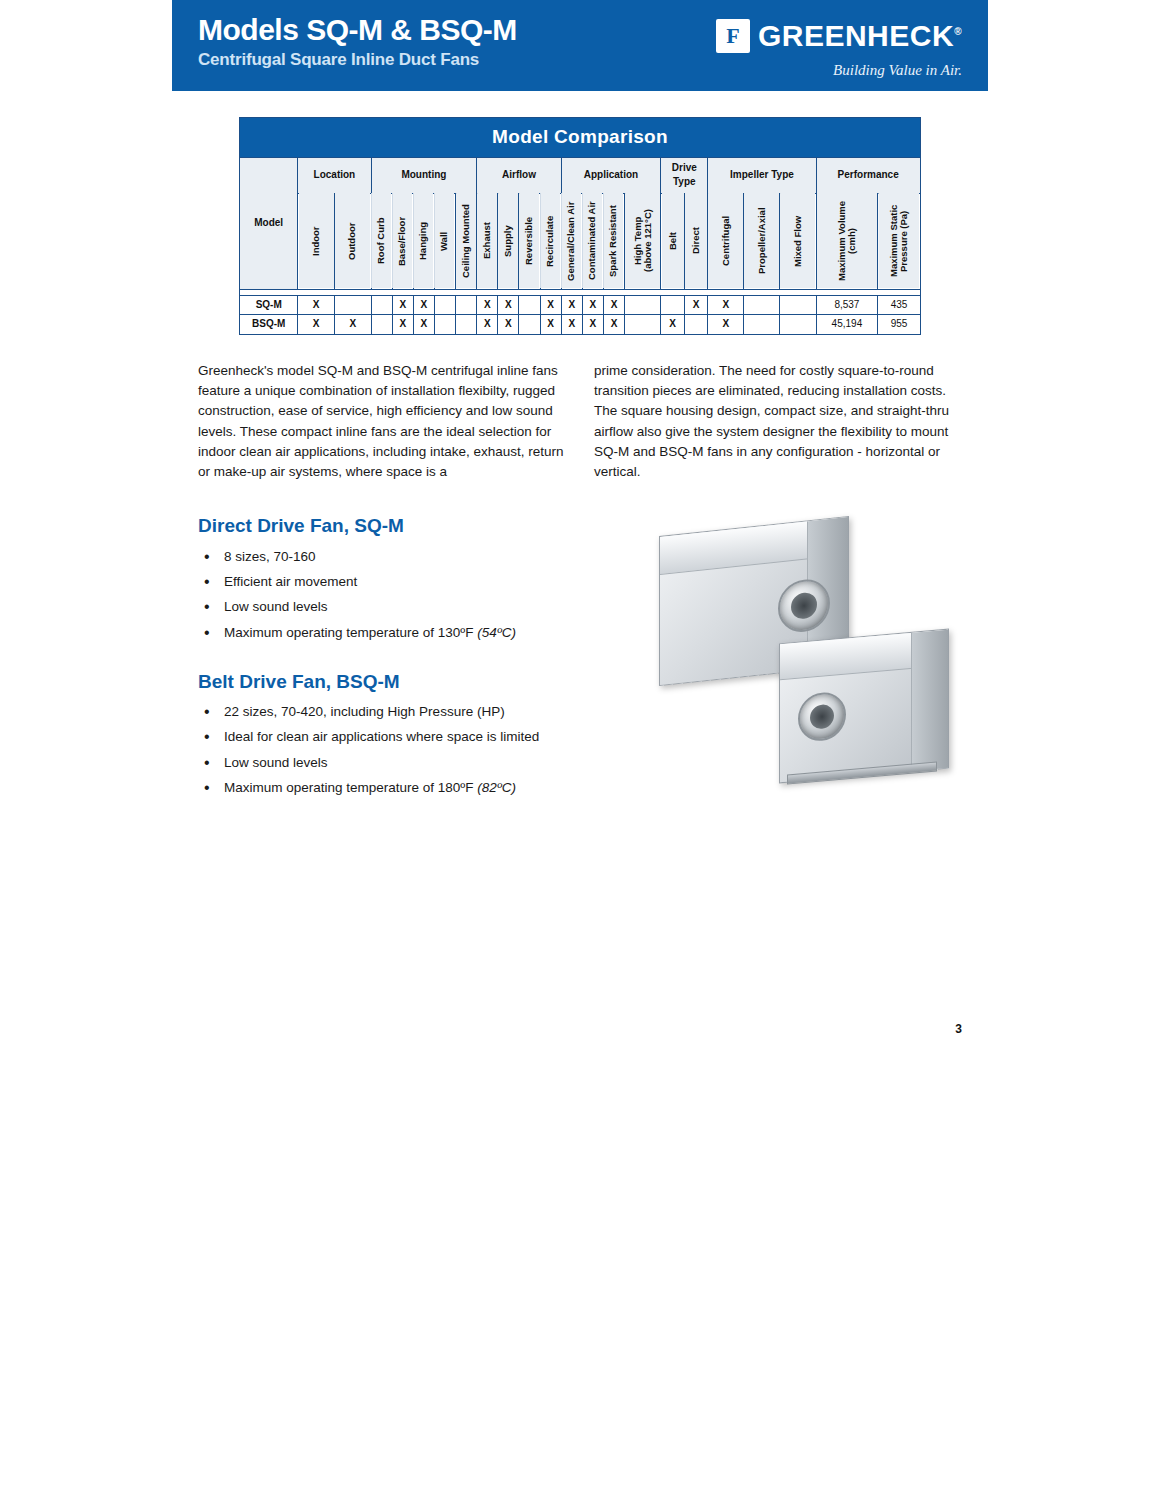Models SQ-M & BSQ-M
Centrifugal Square Inline Duct Fans
F
GREENHECK®
Building Value in Air.
Model Comparison
| Model | Location | Mounting | Airflow | Application | Drive Type | Impeller Type | Performance |
| --- | --- | --- | --- | --- | --- | --- | --- |
| Indoor | Outdoor | Roof Curb | Base/Floor | Hanging | Wall | Ceiling Mounted | Exhaust | Supply | Reversible | Recirculate | General/Clean Air | Contaminated Air | Spark Resistant | High Temp (above 121°C) | Belt | Direct | Centrifugal | Propeller/Axial | Mixed Flow | Maximum Volume (cmh) | Maximum Static Pressure (Pa) |
| SQ-M | X | | | X | X | | | X | X | | X | X | X | X | | | X | X | | | 8,537 | 435 |
| BSQ-M | X | X | | X | X | | | X | X | | X | X | X | X | | X | | X | | | 45,194 | 955 |
Greenheck's model SQ-M and BSQ-M centrifugal inline fans feature a unique combination of installation flexibilty, rugged construction, ease of service, high efficiency and low sound levels. These compact inline fans are the ideal selection for indoor clean air applications, including intake, exhaust, return or make-up air systems, where space is a
prime consideration. The need for costly square-to-round transition pieces are eliminated, reducing installation costs. The square housing design, compact size, and straight-thru airflow also give the system designer the flexibility to mount SQ-M and BSQ-M fans in any configuration - horizontal or vertical.
Direct Drive Fan, SQ-M
8 sizes, 70-160
Efficient air movement
Low sound levels
Maximum operating temperature of 130ºF (54ºC)
Belt Drive Fan, BSQ-M
22 sizes, 70-420, including High Pressure (HP)
Ideal for clean air applications where space is limited
Low sound levels
Maximum operating temperature of 180ºF (82ºC)
3